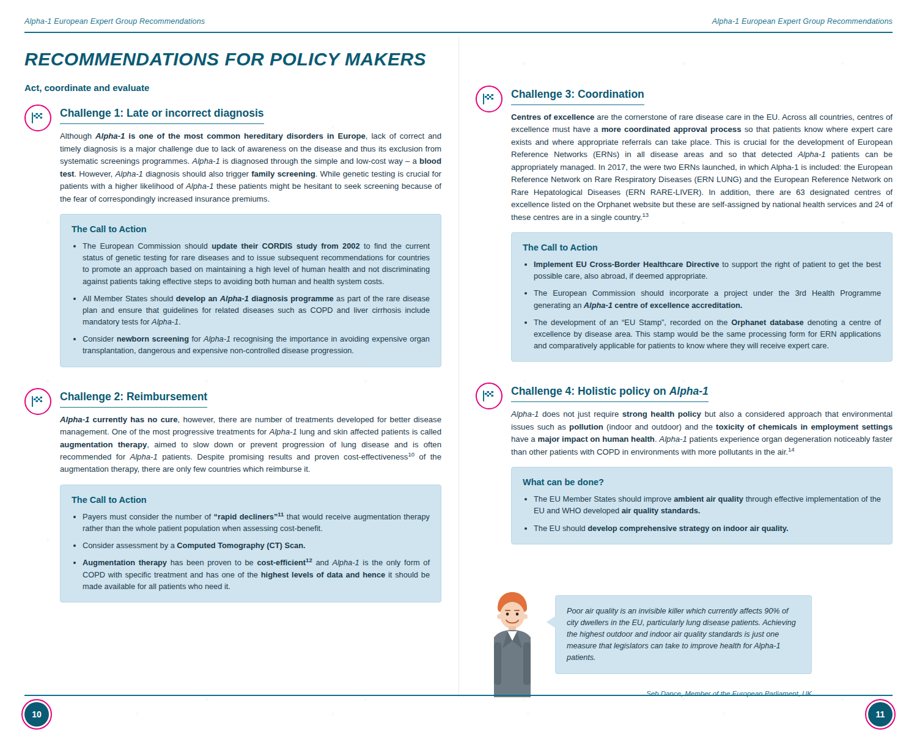Alpha-1 European Expert Group Recommendations Alpha-1 European Expert Group Recommendations
Recommendations for Policy Makers
Act, coordinate and evaluate
Challenge 1: Late or incorrect diagnosis
Although Alpha-1 is one of the most common hereditary disorders in Europe, lack of correct and timely diagnosis is a major challenge due to lack of awareness on the disease and thus its exclusion from systematic screenings programmes. Alpha-1 is diagnosed through the simple and low-cost way – a blood test. However, Alpha-1 diagnosis should also trigger family screening. While genetic testing is crucial for patients with a higher likelihood of Alpha-1 these patients might be hesitant to seek screening because of the fear of correspondingly increased insurance premiums.
The Call to Action
The European Commission should update their CORDIS study from 2002 to find the current status of genetic testing for rare diseases and to issue subsequent recommendations for countries to promote an approach based on maintaining a high level of human health and not discriminating against patients taking effective steps to avoiding both human and health system costs.
All Member States should develop an Alpha-1 diagnosis programme as part of the rare disease plan and ensure that guidelines for related diseases such as COPD and liver cirrhosis include mandatory tests for Alpha-1.
Consider newborn screening for Alpha-1 recognising the importance in avoiding expensive organ transplantation, dangerous and expensive non-controlled disease progression.
Challenge 2: Reimbursement
Alpha-1 currently has no cure, however, there are number of treatments developed for better disease management. One of the most progressive treatments for Alpha-1 lung and skin affected patients is called augmentation therapy, aimed to slow down or prevent progression of lung disease and is often recommended for Alpha-1 patients. Despite promising results and proven cost-effectiveness10 of the augmentation therapy, there are only few countries which reimburse it.
The Call to Action
Payers must consider the number of “rapid decliners”11 that would receive augmentation therapy rather than the whole patient population when assessing cost-benefit.
Consider assessment by a Computed Tomography (CT) Scan.
Augmentation therapy has been proven to be cost-efficient12 and Alpha-1 is the only form of COPD with specific treatment and has one of the highest levels of data and hence it should be made available for all patients who need it.
Challenge 3: Coordination
Centres of excellence are the cornerstone of rare disease care in the EU. Across all countries, centres of excellence must have a more coordinated approval process so that patients know where expert care exists and where appropriate referrals can take place. This is crucial for the development of European Reference Networks (ERNs) in all disease areas and so that detected Alpha-1 patients can be appropriately managed. In 2017, the were two ERNs launched, in which Alpha-1 is included: the European Reference Network on Rare Respiratory Diseases (ERN LUNG) and the European Reference Network on Rare Hepatological Diseases (ERN RARE-LIVER). In addition, there are 63 designated centres of excellence listed on the Orphanet website but these are self-assigned by national health services and 24 of these centres are in a single country.13
The Call to Action
Implement EU Cross-Border Healthcare Directive to support the right of patient to get the best possible care, also abroad, if deemed appropriate.
The European Commission should incorporate a project under the 3rd Health Programme generating an Alpha-1 centre of excellence accreditation.
The development of an “EU Stamp”, recorded on the Orphanet database denoting a centre of excellence by disease area. This stamp would be the same processing form for ERN applications and comparatively applicable for patients to know where they will receive expert care.
Challenge 4: Holistic policy on Alpha-1
Alpha-1 does not just require strong health policy but also a considered approach that environmental issues such as pollution (indoor and outdoor) and the toxicity of chemicals in employment settings have a major impact on human health. Alpha-1 patients experience organ degeneration noticeably faster than other patients with COPD in environments with more pollutants in the air.14
What can be done?
The EU Member States should improve ambient air quality through effective implementation of the EU and WHO developed air quality standards.
The EU should develop comprehensive strategy on indoor air quality.
Poor air quality is an invisible killer which currently affects 90% of city dwellers in the EU, particularly lung disease patients. Achieving the highest outdoor and indoor air quality standards is just one measure that legislators can take to improve health for Alpha-1 patients.
Seb Dance, Member of the European Parliament, UK
10
11